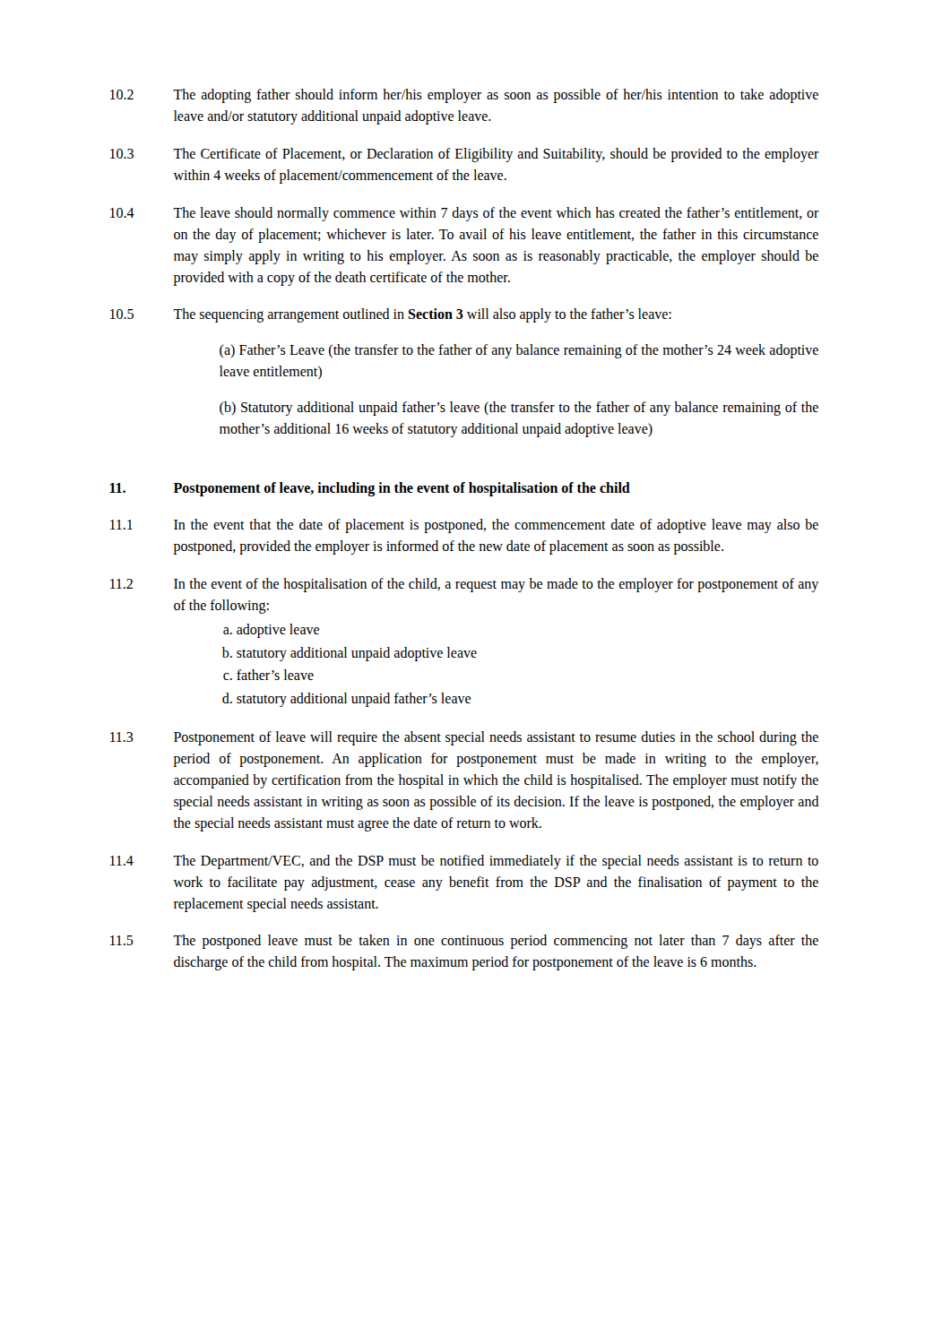10.2
The adopting father should inform her/his employer as soon as possible of her/his intention to take adoptive leave and/or statutory additional unpaid adoptive leave.
10.3
The Certificate of Placement, or Declaration of Eligibility and Suitability, should be provided to the employer within 4 weeks of placement/commencement of the leave.
10.4
The leave should normally commence within 7 days of the event which has created the father’s entitlement, or on the day of placement; whichever is later. To avail of his leave entitlement, the father in this circumstance may simply apply in writing to his employer. As soon as is reasonably practicable, the employer should be provided with a copy of the death certificate of the mother.
10.5
The sequencing arrangement outlined in Section 3 will also apply to the father’s leave:
(a) Father’s Leave (the transfer to the father of any balance remaining of the mother’s 24 week adoptive leave entitlement)
(b) Statutory additional unpaid father’s leave (the transfer to the father of any balance remaining of the mother’s additional 16 weeks of statutory additional unpaid adoptive leave)
11.
Postponement of leave, including in the event of hospitalisation of the child
11.1
In the event that the date of placement is postponed, the commencement date of adoptive leave may also be postponed, provided the employer is informed of the new date of placement as soon as possible.
11.2
In the event of the hospitalisation of the child, a request may be made to the employer for postponement of any of the following:
adoptive leave
statutory additional unpaid adoptive leave
father’s leave
statutory additional unpaid father’s leave
11.3
Postponement of leave will require the absent special needs assistant to resume duties in the school during the period of postponement. An application for postponement must be made in writing to the employer, accompanied by certification from the hospital in which the child is hospitalised. The employer must notify the special needs assistant in writing as soon as possible of its decision. If the leave is postponed, the employer and the special needs assistant must agree the date of return to work.
11.4
The Department/VEC, and the DSP must be notified immediately if the special needs assistant is to return to work to facilitate pay adjustment, cease any benefit from the DSP and the finalisation of payment to the replacement special needs assistant.
11.5
The postponed leave must be taken in one continuous period commencing not later than 7 days after the discharge of the child from hospital. The maximum period for postponement of the leave is 6 months.